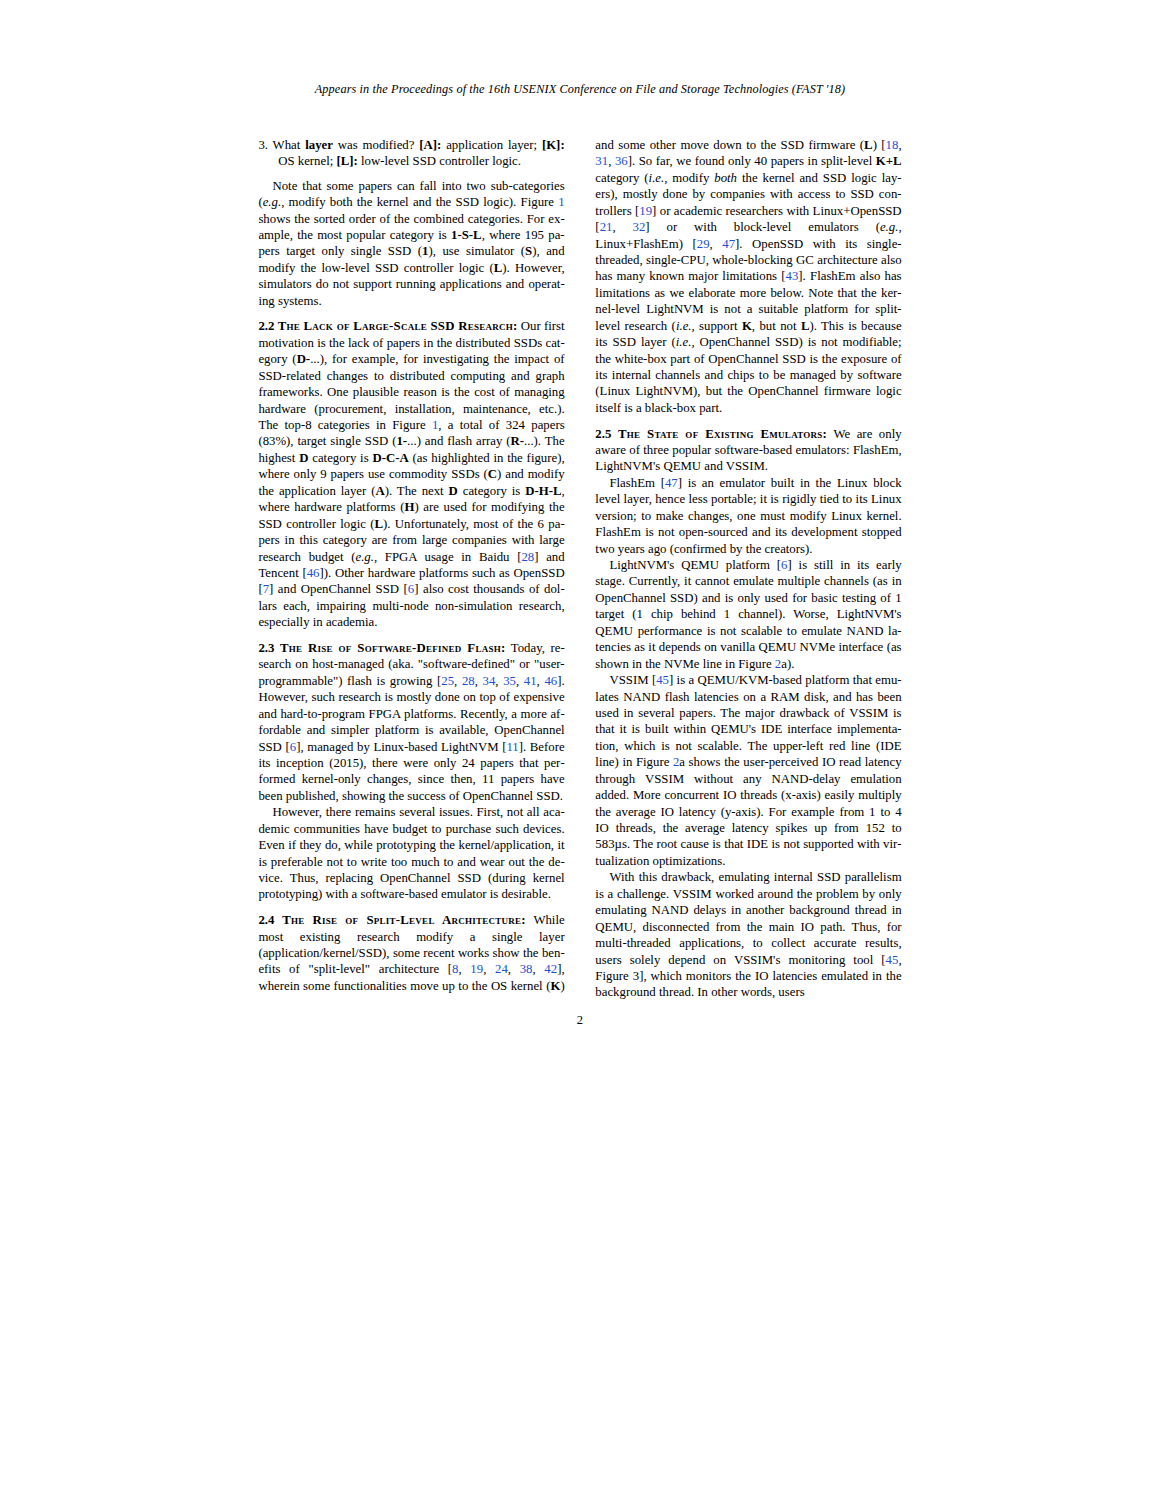Appears in the Proceedings of the 16th USENIX Conference on File and Storage Technologies (FAST '18)
3. What layer was modified? [A]: application layer; [K]: OS kernel; [L]: low-level SSD controller logic.
Note that some papers can fall into two sub-categories (e.g., modify both the kernel and the SSD logic). Figure 1 shows the sorted order of the combined categories. For example, the most popular category is 1-S-L, where 195 papers target only single SSD (1), use simulator (S), and modify the low-level SSD controller logic (L). However, simulators do not support running applications and operating systems.
2.2 The Lack of Large-Scale SSD Research: Our first motivation is the lack of papers in the distributed SSDs category (D-...), for example, for investigating the impact of SSD-related changes to distributed computing and graph frameworks. One plausible reason is the cost of managing hardware (procurement, installation, maintenance, etc.). The top-8 categories in Figure 1, a total of 324 papers (83%), target single SSD (1-...) and flash array (R-...). The highest D category is D-C-A (as highlighted in the figure), where only 9 papers use commodity SSDs (C) and modify the application layer (A). The next D category is D-H-L, where hardware platforms (H) are used for modifying the SSD controller logic (L). Unfortunately, most of the 6 papers in this category are from large companies with large research budget (e.g., FPGA usage in Baidu [28] and Tencent [46]). Other hardware platforms such as OpenSSD [7] and OpenChannel SSD [6] also cost thousands of dollars each, impairing multi-node non-simulation research, especially in academia.
2.3 The Rise of Software-Defined Flash: Today, research on host-managed (aka. "software-defined" or "user-programmable") flash is growing [25, 28, 34, 35, 41, 46]. However, such research is mostly done on top of expensive and hard-to-program FPGA platforms. Recently, a more affordable and simpler platform is available, OpenChannel SSD [6], managed by Linux-based LightNVM [11]. Before its inception (2015), there were only 24 papers that performed kernel-only changes, since then, 11 papers have been published, showing the success of OpenChannel SSD.
However, there remains several issues. First, not all academic communities have budget to purchase such devices. Even if they do, while prototyping the kernel/application, it is preferable not to write too much to and wear out the device. Thus, replacing OpenChannel SSD (during kernel prototyping) with a software-based emulator is desirable.
2.4 The Rise of Split-Level Architecture: While most existing research modify a single layer (application/kernel/SSD), some recent works show the benefits of "split-level" architecture [8, 19, 24, 38, 42], wherein some functionalities move up to the OS kernel (K) and some other move down to the SSD firmware (L) [18, 31, 36]. So far, we found only 40 papers in split-level K+L category (i.e., modify both the kernel and SSD logic layers), mostly done by companies with access to SSD controllers [19] or academic researchers with Linux+OpenSSD [21, 32] or with block-level emulators (e.g., Linux+FlashEm) [29, 47]. OpenSSD with its single-threaded, single-CPU, whole-blocking GC architecture also has many known major limitations [43]. FlashEm also has limitations as we elaborate more below. Note that the kernel-level LightNVM is not a suitable platform for split-level research (i.e., support K, but not L). This is because its SSD layer (i.e., OpenChannel SSD) is not modifiable; the white-box part of OpenChannel SSD is the exposure of its internal channels and chips to be managed by software (Linux LightNVM), but the OpenChannel firmware logic itself is a black-box part.
2.5 The State of Existing Emulators: We are only aware of three popular software-based emulators: FlashEm, LightNVM's QEMU and VSSIM.
FlashEm [47] is an emulator built in the Linux block level layer, hence less portable; it is rigidly tied to its Linux version; to make changes, one must modify Linux kernel. FlashEm is not open-sourced and its development stopped two years ago (confirmed by the creators).
LightNVM's QEMU platform [6] is still in its early stage. Currently, it cannot emulate multiple channels (as in OpenChannel SSD) and is only used for basic testing of 1 target (1 chip behind 1 channel). Worse, LightNVM's QEMU performance is not scalable to emulate NAND latencies as it depends on vanilla QEMU NVMe interface (as shown in the NVMe line in Figure 2a).
VSSIM [45] is a QEMU/KVM-based platform that emulates NAND flash latencies on a RAM disk, and has been used in several papers. The major drawback of VSSIM is that it is built within QEMU's IDE interface implementation, which is not scalable. The upper-left red line (IDE line) in Figure 2a shows the user-perceived IO read latency through VSSIM without any NAND-delay emulation added. More concurrent IO threads (x-axis) easily multiply the average IO latency (y-axis). For example from 1 to 4 IO threads, the average latency spikes up from 152 to 583µs. The root cause is that IDE is not supported with virtualization optimizations.
With this drawback, emulating internal SSD parallelism is a challenge. VSSIM worked around the problem by only emulating NAND delays in another background thread in QEMU, disconnected from the main IO path. Thus, for multi-threaded applications, to collect accurate results, users solely depend on VSSIM's monitoring tool [45, Figure 3], which monitors the IO latencies emulated in the background thread. In other words, users
2